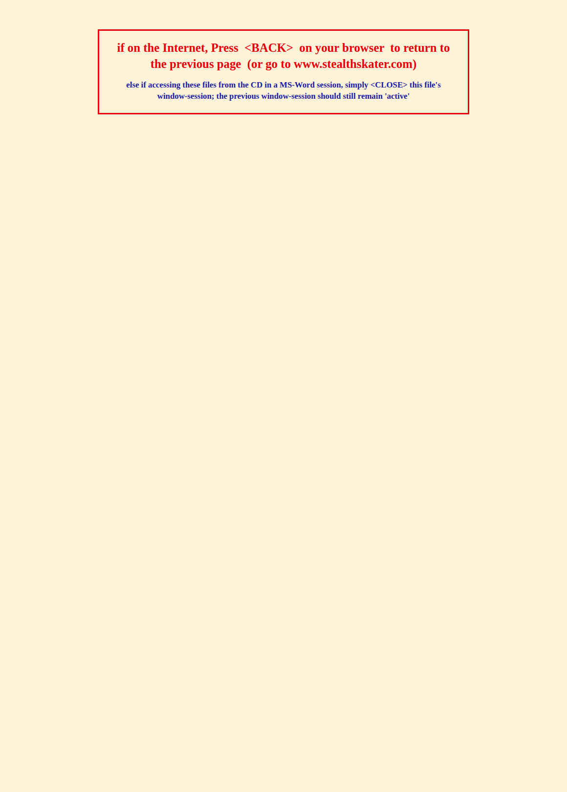if on the Internet, Press <BACK> on your browser to return to the previous page (or go to www.stealthskater.com)
else if accessing these files from the CD in a MS-Word session, simply <CLOSE> this file's window-session; the previous window-session should still remain 'active'
10